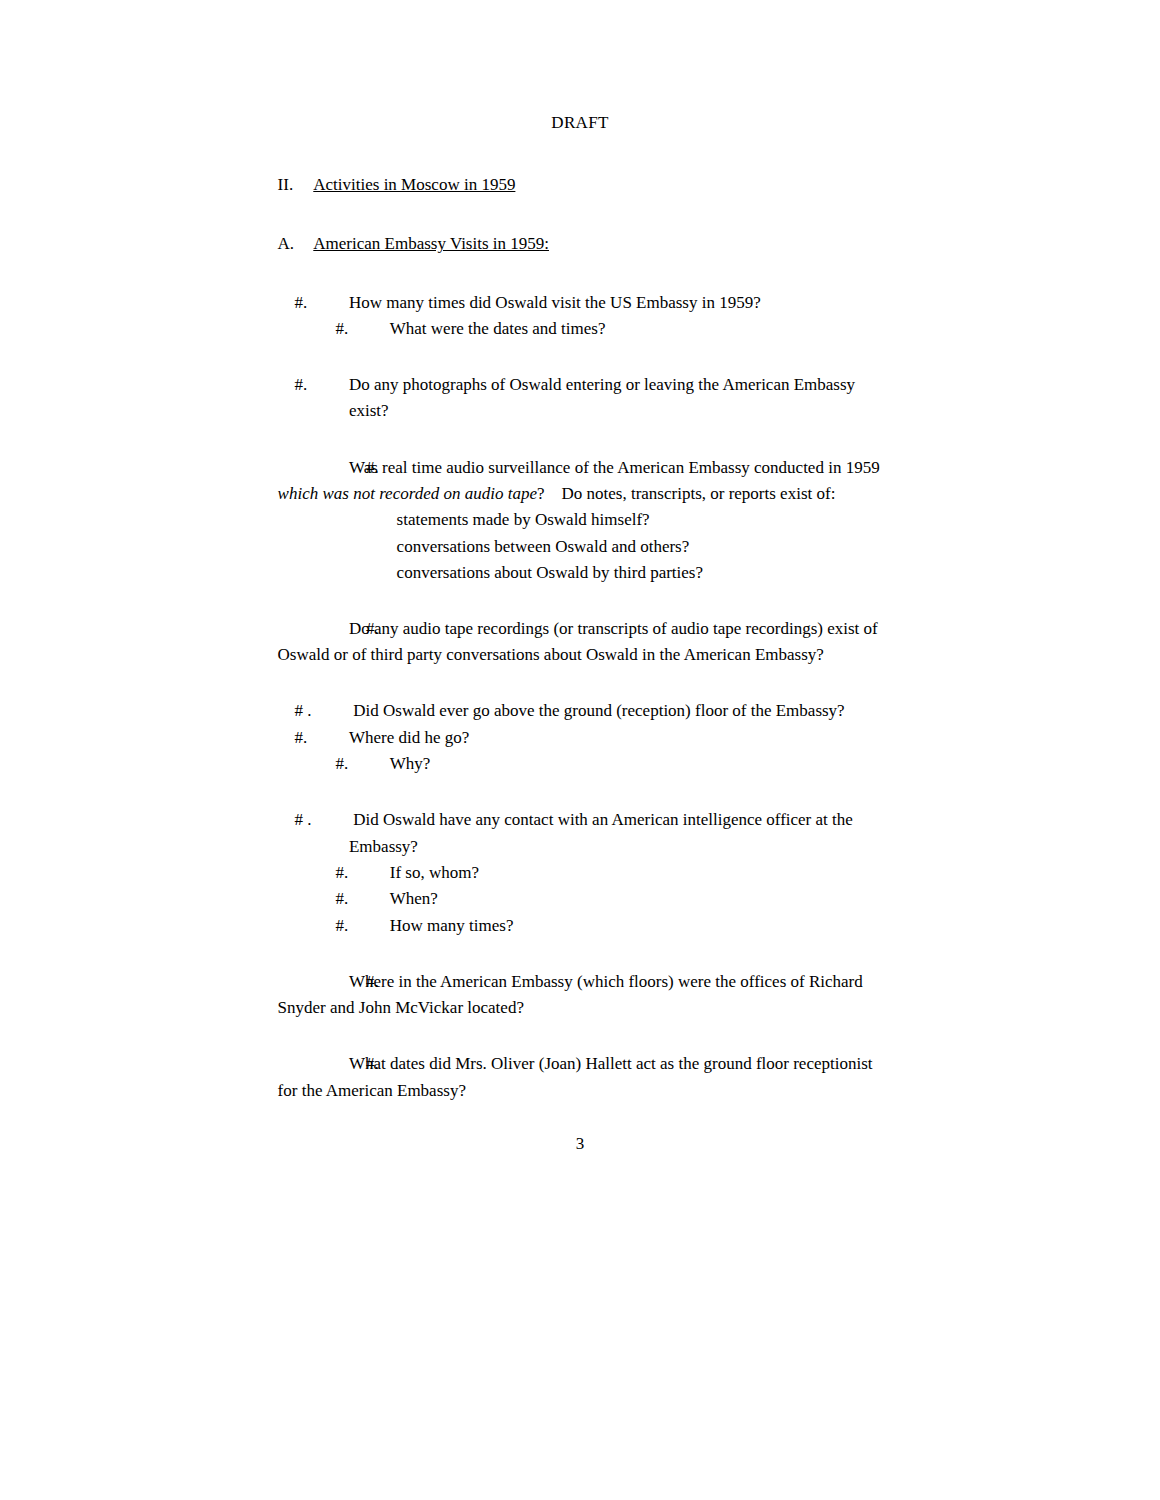DRAFT
II. Activities in Moscow in 1959
A. American Embassy Visits in 1959:
#. How many times did Oswald visit the US Embassy in 1959?
#. What were the dates and times?
#. Do any photographs of Oswald entering or leaving the American Embassy exist?
#. Was real time audio surveillance of the American Embassy conducted in 1959 which was not recorded on audio tape? Do notes, transcripts, or reports exist of:
statements made by Oswald himself?
conversations between Oswald and others?
conversations about Oswald by third parties?
#. Do any audio tape recordings (or transcripts of audio tape recordings) exist of Oswald or of third party conversations about Oswald in the American Embassy?
# . Did Oswald ever go above the ground (reception) floor of the Embassy?
#. Where did he go?
#. Why?
# . Did Oswald have any contact with an American intelligence officer at the Embassy?
#. If so, whom?
#. When?
#. How many times?
#. Where in the American Embassy (which floors) were the offices of Richard Snyder and John McVickar located?
#. What dates did Mrs. Oliver (Joan) Hallett act as the ground floor receptionist for the American Embassy?
3